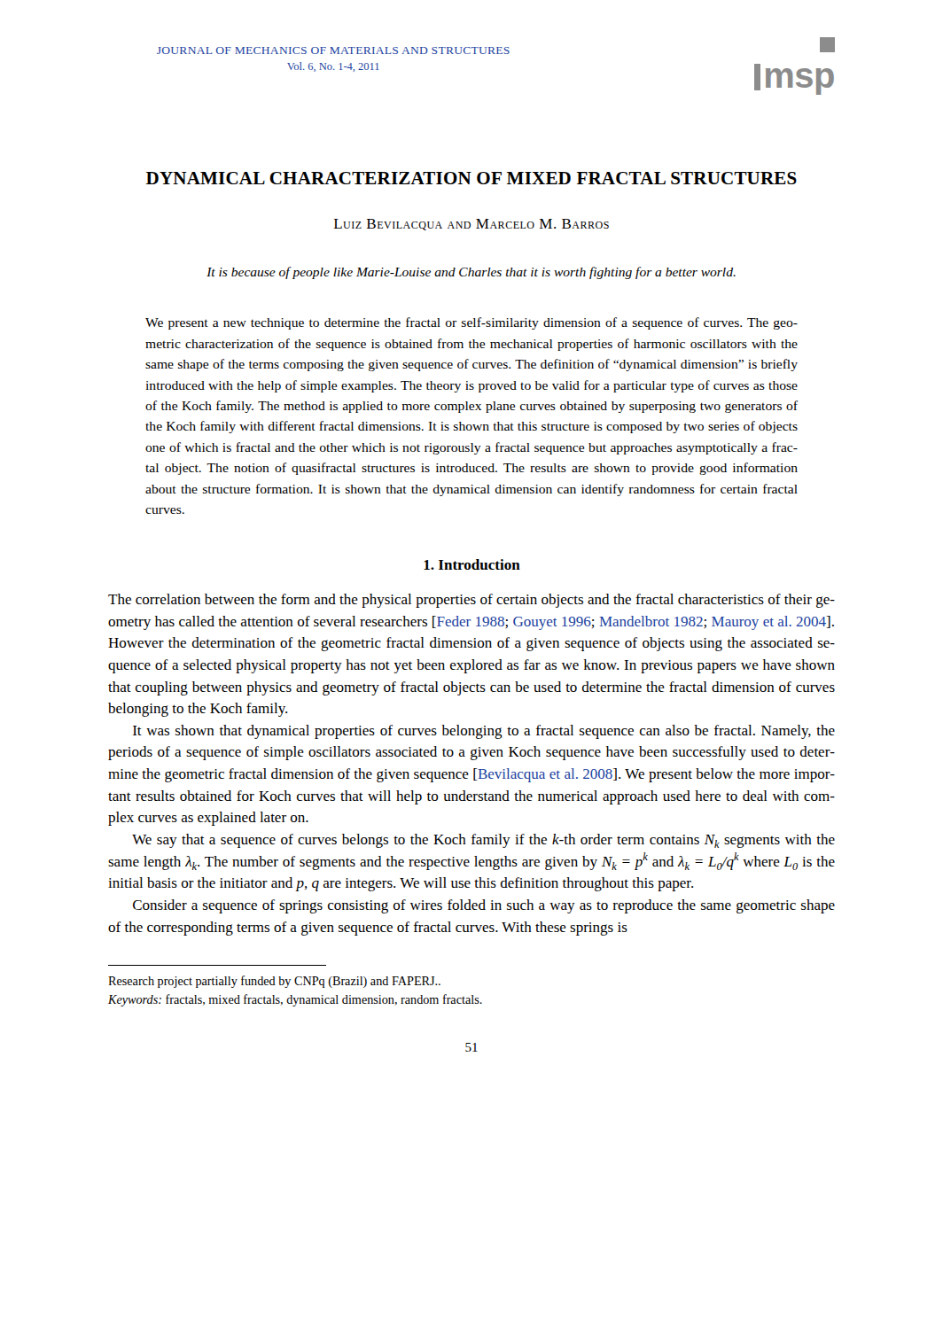JOURNAL OF MECHANICS OF MATERIALS AND STRUCTURES
Vol. 6, No. 1-4, 2011
msp
DYNAMICAL CHARACTERIZATION OF MIXED FRACTAL STRUCTURES
Luiz Bevilacqua and Marcelo M. Barros
It is because of people like Marie-Louise and Charles that it is worth fighting for a better world.
We present a new technique to determine the fractal or self-similarity dimension of a sequence of curves. The geometric characterization of the sequence is obtained from the mechanical properties of harmonic oscillators with the same shape of the terms composing the given sequence of curves. The definition of “dynamical dimension” is briefly introduced with the help of simple examples. The theory is proved to be valid for a particular type of curves as those of the Koch family. The method is applied to more complex plane curves obtained by superposing two generators of the Koch family with different fractal dimensions. It is shown that this structure is composed by two series of objects one of which is fractal and the other which is not rigorously a fractal sequence but approaches asymptotically a fractal object. The notion of quasifractal structures is introduced. The results are shown to provide good information about the structure formation. It is shown that the dynamical dimension can identify randomness for certain fractal curves.
1. Introduction
The correlation between the form and the physical properties of certain objects and the fractal characteristics of their geometry has called the attention of several researchers [Feder 1988; Gouyet 1996; Mandelbrot 1982; Mauroy et al. 2004]. However the determination of the geometric fractal dimension of a given sequence of objects using the associated sequence of a selected physical property has not yet been explored as far as we know. In previous papers we have shown that coupling between physics and geometry of fractal objects can be used to determine the fractal dimension of curves belonging to the Koch family.
It was shown that dynamical properties of curves belonging to a fractal sequence can also be fractal. Namely, the periods of a sequence of simple oscillators associated to a given Koch sequence have been successfully used to determine the geometric fractal dimension of the given sequence [Bevilacqua et al. 2008]. We present below the more important results obtained for Koch curves that will help to understand the numerical approach used here to deal with complex curves as explained later on.
We say that a sequence of curves belongs to the Koch family if the k-th order term contains Nk segments with the same length λk. The number of segments and the respective lengths are given by Nk = pk and λk = L0/qk where L0 is the initial basis or the initiator and p, q are integers. We will use this definition throughout this paper.
Consider a sequence of springs consisting of wires folded in such a way as to reproduce the same geometric shape of the corresponding terms of a given sequence of fractal curves. With these springs is
Research project partially funded by CNPq (Brazil) and FAPERJ..
Keywords: fractals, mixed fractals, dynamical dimension, random fractals.
51